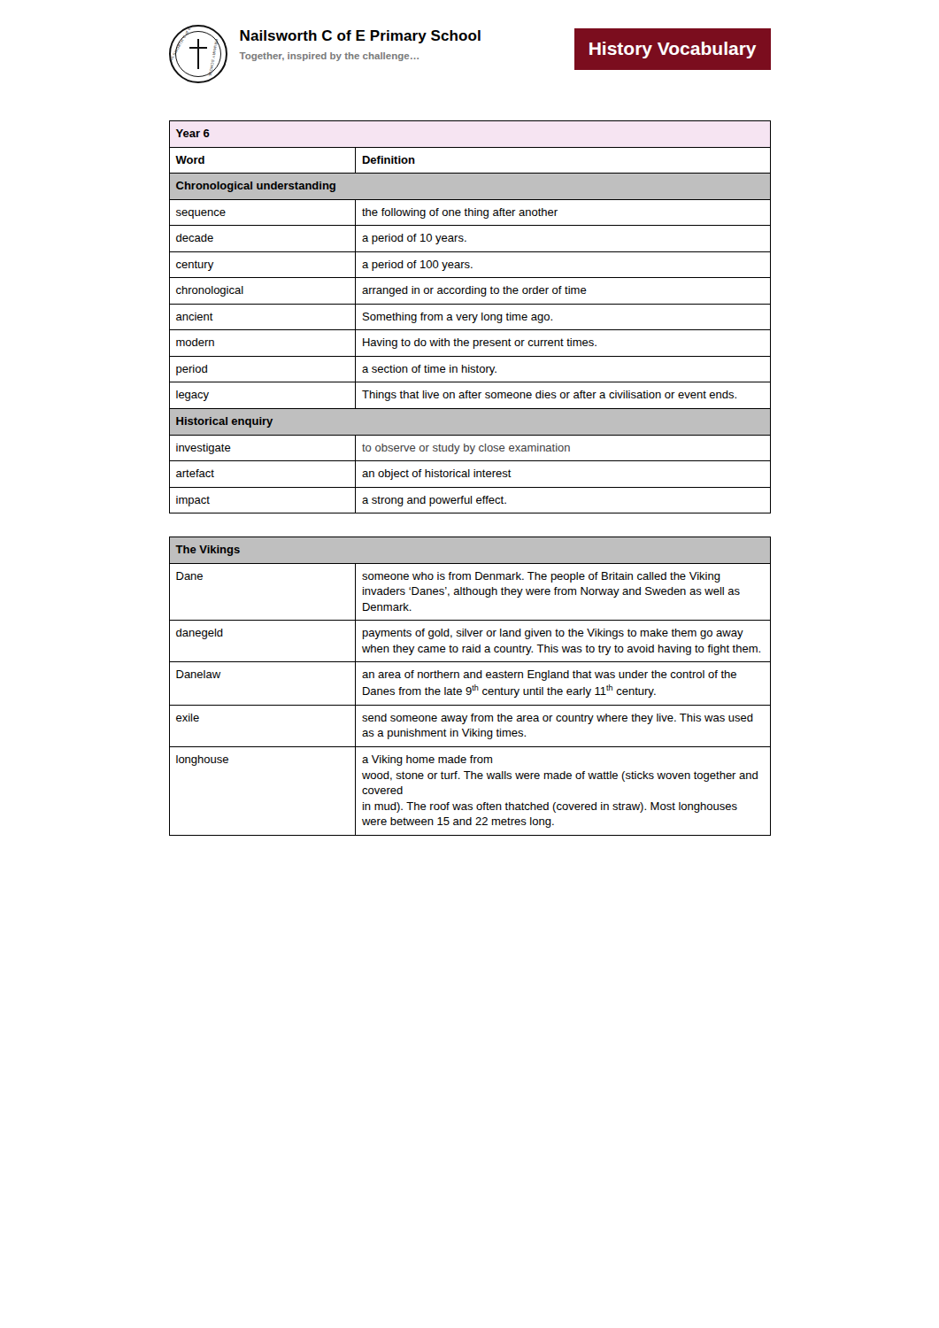NAILSWORTH C of E PRIMARY SCHOOL
Nailsworth C of E Primary School
Together, inspired by the challenge…
History Vocabulary
| Year 6 |
| Word | Definition |
| Chronological understanding |
| sequence | the following of one thing after another |
| decade | a period of 10 years. |
| century | a period of 100 years. |
| chronological | arranged in or according to the order of time |
| ancient | Something from a very long time ago. |
| modern | Having to do with the present or current times. |
| period | a section of time in history. |
| legacy | Things that live on after someone dies or after a civilisation or event ends. |
| Historical enquiry |
| investigate | to observe or study by close examination |
| artefact | an object of historical interest |
| impact | a strong and powerful effect. |
| The Vikings |
| Dane | someone who is from Denmark. The people of Britain called the Viking invaders ‘Danes’, although they were from Norway and Sweden as well as Denmark. |
| danegeld | payments of gold, silver or land given to the Vikings to make them go away when they came to raid a country. This was to try to avoid having to fight them. |
| Danelaw | an area of northern and eastern England that was under the control of the Danes from the late 9 th century until the early 11 th century. |
| exile | send someone away from the area or country where they live. This was used as a punishment in Viking times. |
| longhouse | a Viking home made from wood, stone or turf. The walls were made of wattle (sticks woven together and covered in mud). The roof was often thatched (covered in straw). Most longhouses were between 15 and 22 metres long. |